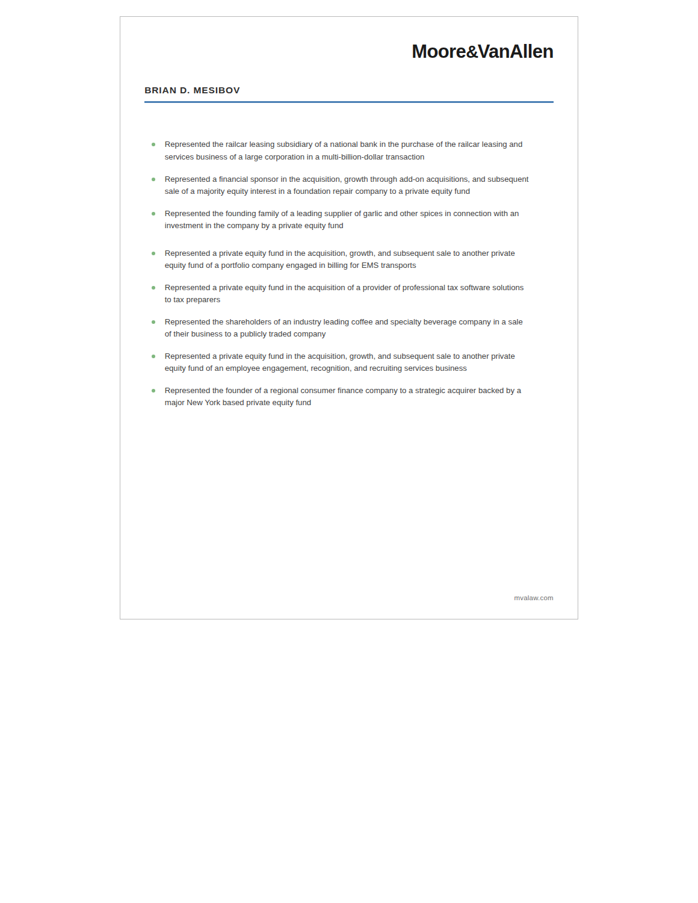Moore&VanAllen
Brian D. Mesibov
Represented the railcar leasing subsidiary of a national bank in the purchase of the railcar leasing and services business of a large corporation in a multi-billion-dollar transaction
Represented a financial sponsor in the acquisition, growth through add-on acquisitions, and subsequent sale of a majority equity interest in a foundation repair company to a private equity fund
Represented the founding family of a leading supplier of garlic and other spices in connection with an investment in the company by a private equity fund
Represented a private equity fund in the acquisition, growth, and subsequent sale to another private equity fund of a portfolio company engaged in billing for EMS transports
Represented a private equity fund in the acquisition of a provider of professional tax software solutions to tax preparers
Represented the shareholders of an industry leading coffee and specialty beverage company in a sale of their business to a publicly traded company
Represented a private equity fund in the acquisition, growth, and subsequent sale to another private equity fund of an employee engagement, recognition, and recruiting services business
Represented the founder of a regional consumer finance company to a strategic acquirer backed by a major New York based private equity fund
mvalaw.com